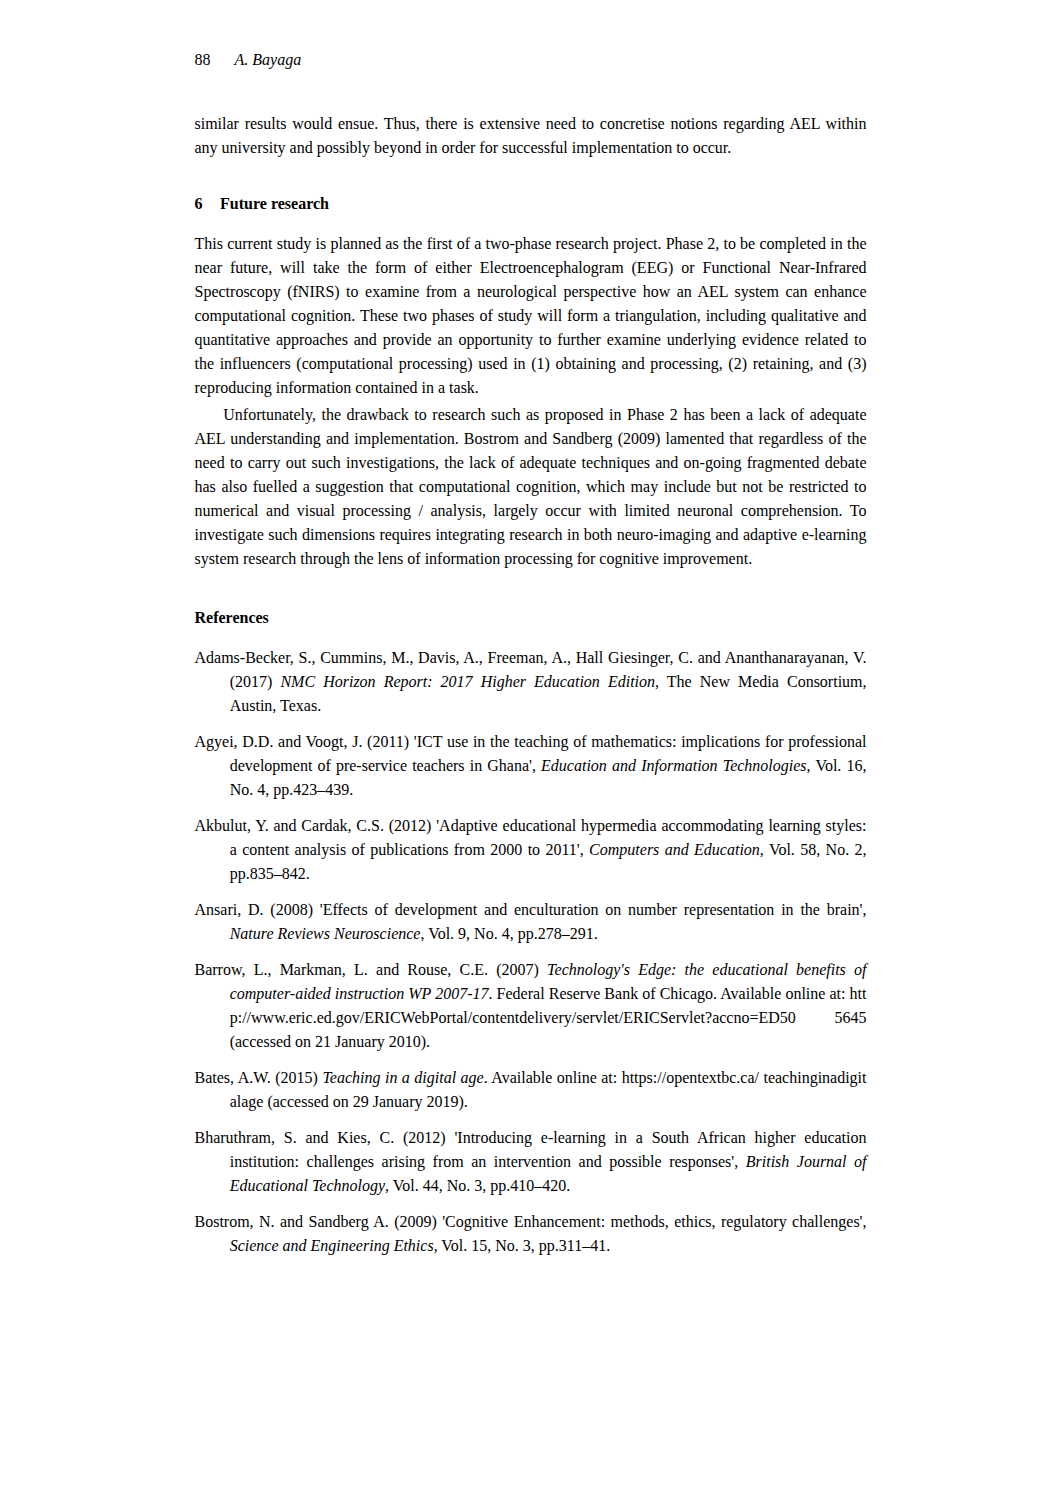88 A. Bayaga
similar results would ensue. Thus, there is extensive need to concretise notions regarding AEL within any university and possibly beyond in order for successful implementation to occur.
6 Future research
This current study is planned as the first of a two-phase research project. Phase 2, to be completed in the near future, will take the form of either Electroencephalogram (EEG) or Functional Near-Infrared Spectroscopy (fNIRS) to examine from a neurological perspective how an AEL system can enhance computational cognition. These two phases of study will form a triangulation, including qualitative and quantitative approaches and provide an opportunity to further examine underlying evidence related to the influencers (computational processing) used in (1) obtaining and processing, (2) retaining, and (3) reproducing information contained in a task.
Unfortunately, the drawback to research such as proposed in Phase 2 has been a lack of adequate AEL understanding and implementation. Bostrom and Sandberg (2009) lamented that regardless of the need to carry out such investigations, the lack of adequate techniques and on-going fragmented debate has also fuelled a suggestion that computational cognition, which may include but not be restricted to numerical and visual processing / analysis, largely occur with limited neuronal comprehension. To investigate such dimensions requires integrating research in both neuro-imaging and adaptive e-learning system research through the lens of information processing for cognitive improvement.
References
Adams-Becker, S., Cummins, M., Davis, A., Freeman, A., Hall Giesinger, C. and Ananthanarayanan, V. (2017) NMC Horizon Report: 2017 Higher Education Edition, The New Media Consortium, Austin, Texas.
Agyei, D.D. and Voogt, J. (2011) 'ICT use in the teaching of mathematics: implications for professional development of pre-service teachers in Ghana', Education and Information Technologies, Vol. 16, No. 4, pp.423–439.
Akbulut, Y. and Cardak, C.S. (2012) 'Adaptive educational hypermedia accommodating learning styles: a content analysis of publications from 2000 to 2011', Computers and Education, Vol. 58, No. 2, pp.835–842.
Ansari, D. (2008) 'Effects of development and enculturation on number representation in the brain', Nature Reviews Neuroscience, Vol. 9, No. 4, pp.278–291.
Barrow, L., Markman, L. and Rouse, C.E. (2007) Technology's Edge: the educational benefits of computer-aided instruction WP 2007-17. Federal Reserve Bank of Chicago. Available online at: http://www.eric.ed.gov/ERICWebPortal/contentdelivery/servlet/ERICServlet?accno=ED50 5645 (accessed on 21 January 2010).
Bates, A.W. (2015) Teaching in a digital age. Available online at: https://opentextbc.ca/ teachinginadigitalage (accessed on 29 January 2019).
Bharuthram, S. and Kies, C. (2012) 'Introducing e-learning in a South African higher education institution: challenges arising from an intervention and possible responses', British Journal of Educational Technology, Vol. 44, No. 3, pp.410–420.
Bostrom, N. and Sandberg A. (2009) 'Cognitive Enhancement: methods, ethics, regulatory challenges', Science and Engineering Ethics, Vol. 15, No. 3, pp.311–41.